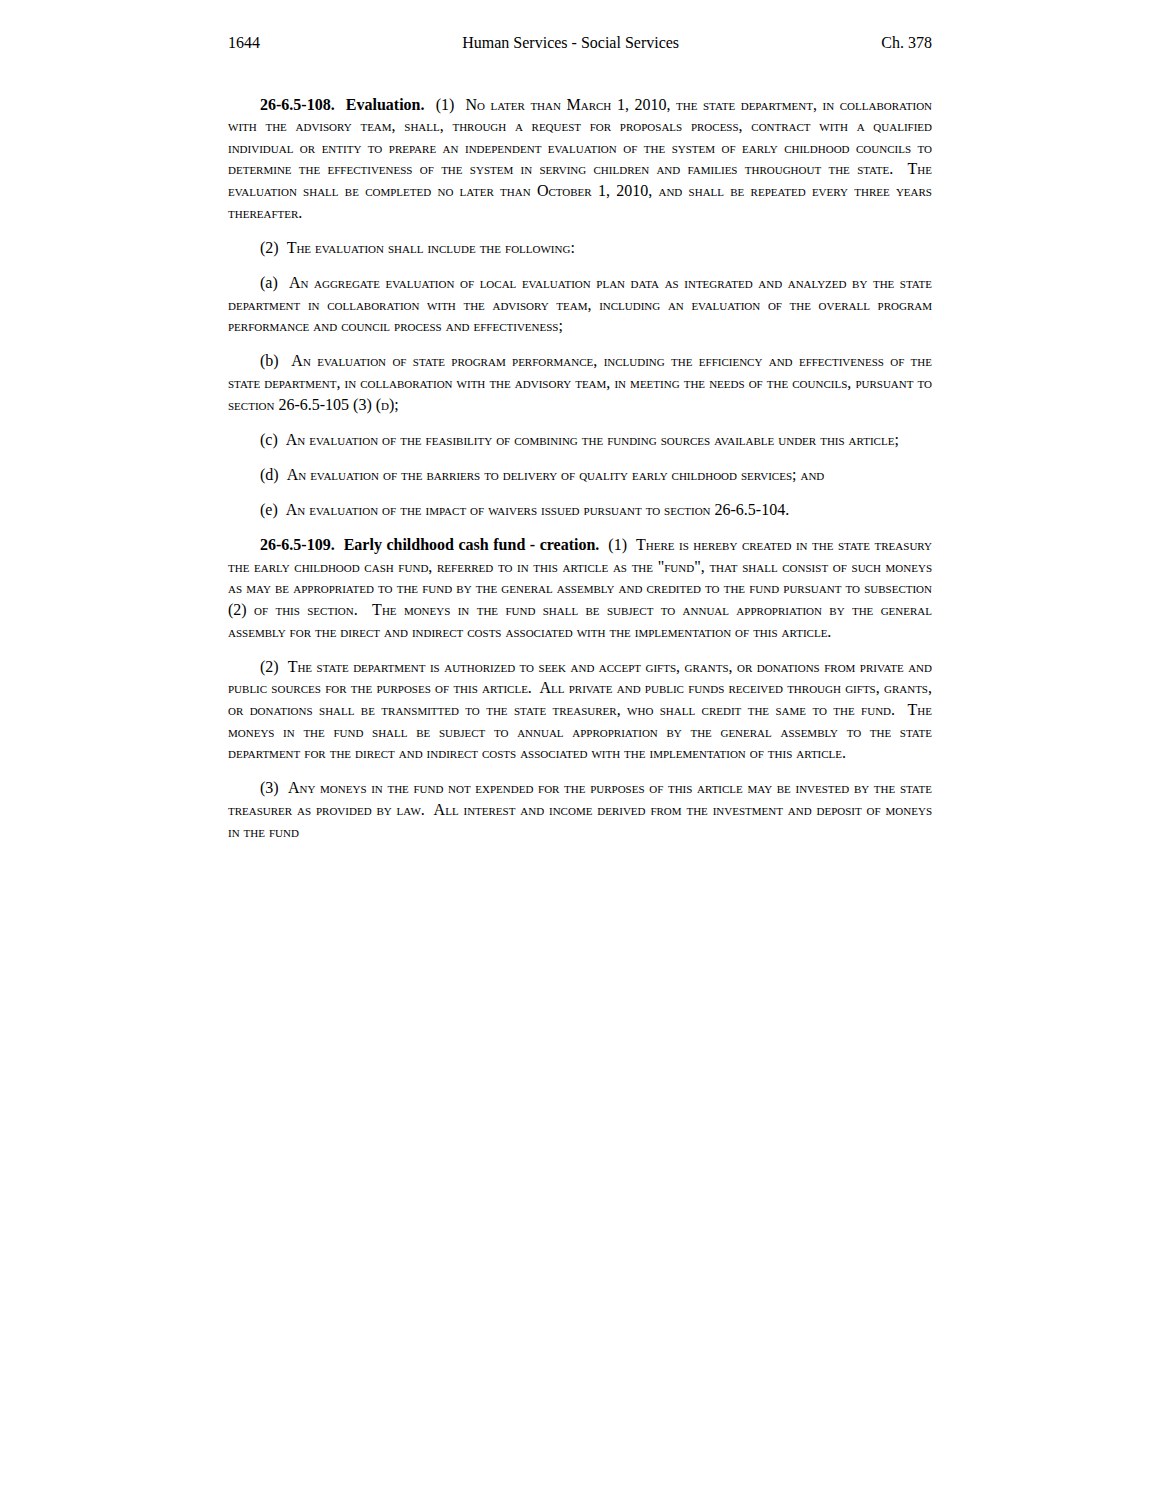1644 Human Services - Social Services Ch. 378
26-6.5-108. Evaluation. (1) No later than March 1, 2010, the state department, in collaboration with the advisory team, shall, through a request for proposals process, contract with a qualified individual or entity to prepare an independent evaluation of the system of early childhood councils to determine the effectiveness of the system in serving children and families throughout the state. The evaluation shall be completed no later than October 1, 2010, and shall be repeated every three years thereafter.
(2) The evaluation shall include the following:
(a) An aggregate evaluation of local evaluation plan data as integrated and analyzed by the state department in collaboration with the advisory team, including an evaluation of the overall program performance and council process and effectiveness;
(b) An evaluation of state program performance, including the efficiency and effectiveness of the state department, in collaboration with the advisory team, in meeting the needs of the councils, pursuant to section 26-6.5-105 (3) (d);
(c) An evaluation of the feasibility of combining the funding sources available under this article;
(d) An evaluation of the barriers to delivery of quality early childhood services; and
(e) An evaluation of the impact of waivers issued pursuant to section 26-6.5-104.
26-6.5-109. Early childhood cash fund - creation. (1) There is hereby created in the state treasury the early childhood cash fund, referred to in this article as the "fund", that shall consist of such moneys as may be appropriated to the fund by the general assembly and credited to the fund pursuant to subsection (2) of this section. The moneys in the fund shall be subject to annual appropriation by the general assembly for the direct and indirect costs associated with the implementation of this article.
(2) The state department is authorized to seek and accept gifts, grants, or donations from private and public sources for the purposes of this article. All private and public funds received through gifts, grants, or donations shall be transmitted to the state treasurer, who shall credit the same to the fund. The moneys in the fund shall be subject to annual appropriation by the general assembly to the state department for the direct and indirect costs associated with the implementation of this article.
(3) Any moneys in the fund not expended for the purposes of this article may be invested by the state treasurer as provided by law. All interest and income derived from the investment and deposit of moneys in the fund